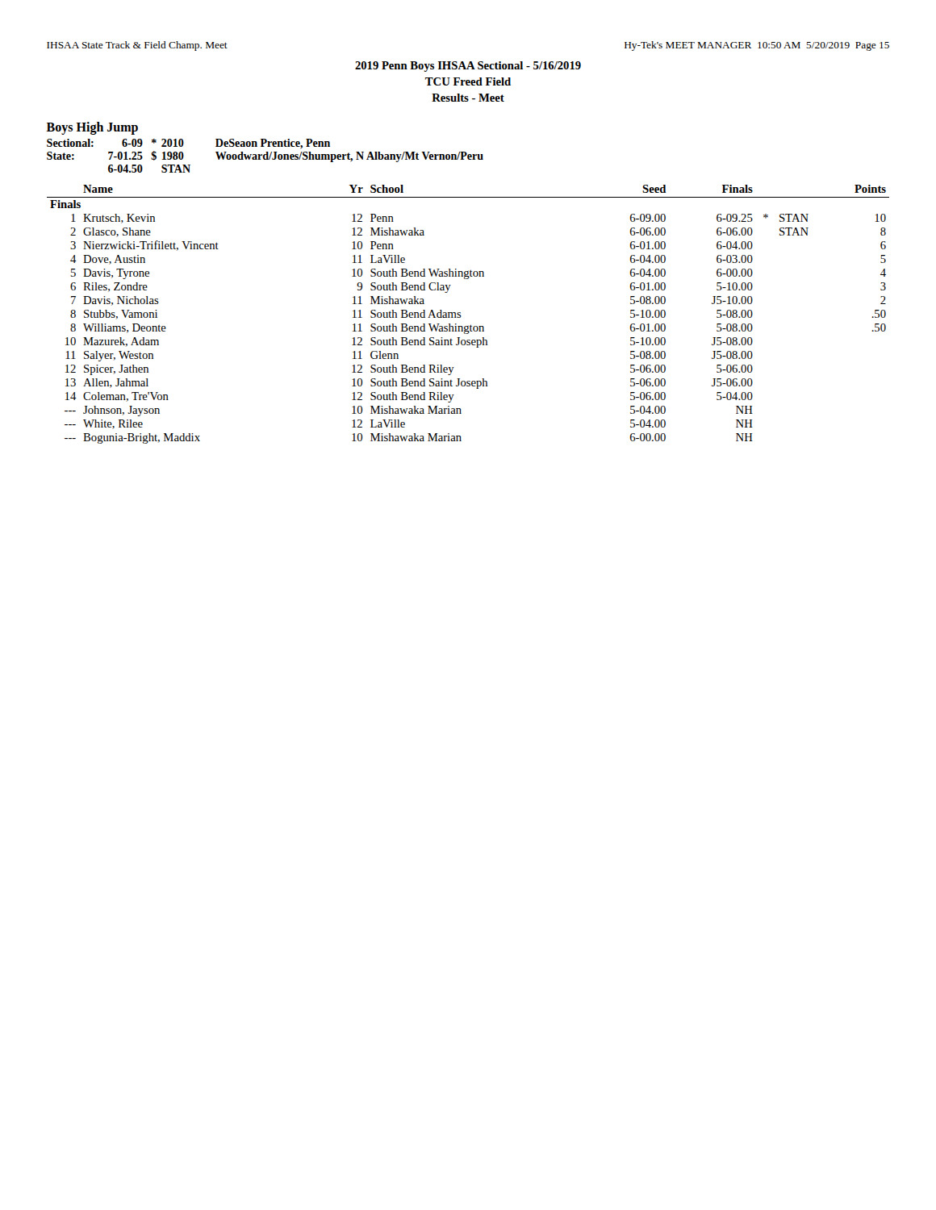IHSAA State Track & Field Champ. Meet
Hy-Tek's MEET MANAGER 10:50 AM 5/20/2019 Page 15
2019 Penn Boys IHSAA Sectional - 5/16/2019
TCU Freed Field
Results - Meet
Boys High Jump
| Sectional: | 6-09 | * | 2010 | DeSeaon Prentice, Penn |
| State: | 7-01.25 | $ | 1980 | Woodward/Jones/Shumpert, N Albany/Mt Vernon/Peru |
| | 6-04.50 | | STAN | |
| | Name | Yr | School | Seed | Finals | | | Points |
| --- | --- | --- | --- | --- | --- | --- | --- | --- |
| Finals |
| 1 | Krutsch, Kevin | 12 | Penn | 6-09.00 | 6-09.25 | * | STAN | 10 |
| 2 | Glasco, Shane | 12 | Mishawaka | 6-06.00 | 6-06.00 | | STAN | 8 |
| 3 | Nierzwicki-Trifilett, Vincent | 10 | Penn | 6-01.00 | 6-04.00 | | | 6 |
| 4 | Dove, Austin | 11 | LaVille | 6-04.00 | 6-03.00 | | | 5 |
| 5 | Davis, Tyrone | 10 | South Bend Washington | 6-04.00 | 6-00.00 | | | 4 |
| 6 | Riles, Zondre | 9 | South Bend Clay | 6-01.00 | 5-10.00 | | | 3 |
| 7 | Davis, Nicholas | 11 | Mishawaka | 5-08.00 | J5-10.00 | | | 2 |
| 8 | Stubbs, Vamoni | 11 | South Bend Adams | 5-10.00 | 5-08.00 | | | .50 |
| 8 | Williams, Deonte | 11 | South Bend Washington | 6-01.00 | 5-08.00 | | | .50 |
| 10 | Mazurek, Adam | 12 | South Bend Saint Joseph | 5-10.00 | J5-08.00 | | | |
| 11 | Salyer, Weston | 11 | Glenn | 5-08.00 | J5-08.00 | | | |
| 12 | Spicer, Jathen | 12 | South Bend Riley | 5-06.00 | 5-06.00 | | | |
| 13 | Allen, Jahmal | 10 | South Bend Saint Joseph | 5-06.00 | J5-06.00 | | | |
| 14 | Coleman, Tre'Von | 12 | South Bend Riley | 5-06.00 | 5-04.00 | | | |
| --- | Johnson, Jayson | 10 | Mishawaka Marian | 5-04.00 | NH | | | |
| --- | White, Rilee | 12 | LaVille | 5-04.00 | NH | | | |
| --- | Bogunia-Bright, Maddix | 10 | Mishawaka Marian | 6-00.00 | NH | | | |